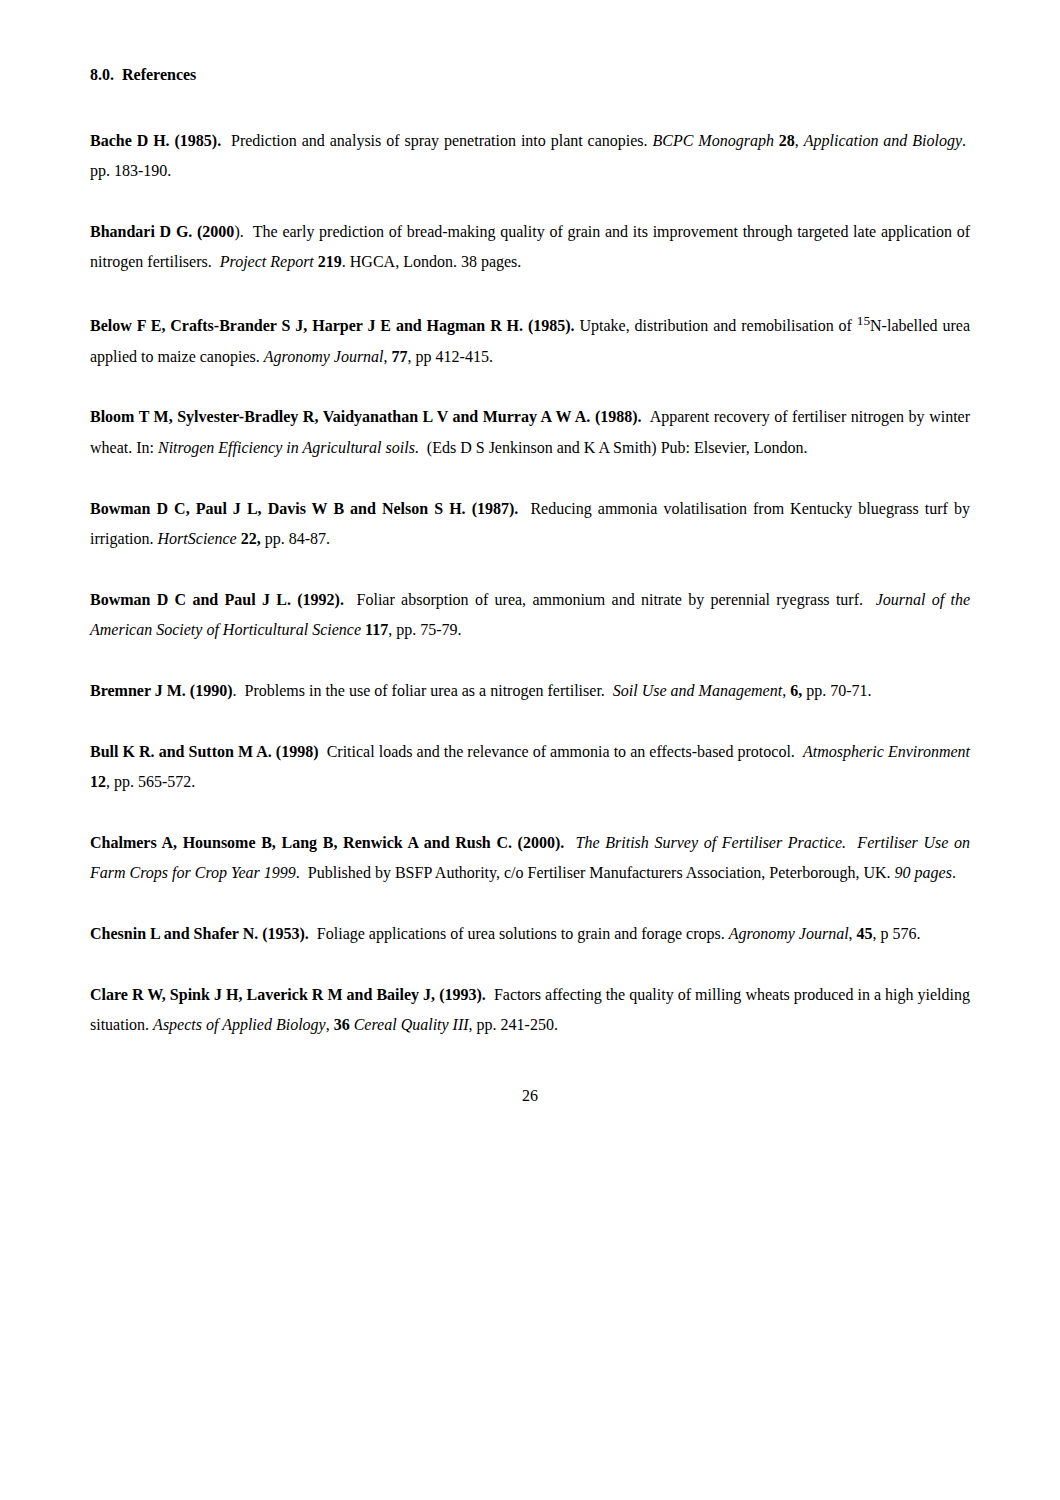8.0. References
Bache D H. (1985). Prediction and analysis of spray penetration into plant canopies. BCPC Monograph 28, Application and Biology. pp. 183-190.
Bhandari D G. (2000). The early prediction of bread-making quality of grain and its improvement through targeted late application of nitrogen fertilisers. Project Report 219. HGCA, London. 38 pages.
Below F E, Crafts-Brander S J, Harper J E and Hagman R H. (1985). Uptake, distribution and remobilisation of 15N-labelled urea applied to maize canopies. Agronomy Journal, 77, pp 412-415.
Bloom T M, Sylvester-Bradley R, Vaidyanathan L V and Murray A W A. (1988). Apparent recovery of fertiliser nitrogen by winter wheat. In: Nitrogen Efficiency in Agricultural soils. (Eds D S Jenkinson and K A Smith) Pub: Elsevier, London.
Bowman D C, Paul J L, Davis W B and Nelson S H. (1987). Reducing ammonia volatilisation from Kentucky bluegrass turf by irrigation. HortScience 22, pp. 84-87.
Bowman D C and Paul J L. (1992). Foliar absorption of urea, ammonium and nitrate by perennial ryegrass turf. Journal of the American Society of Horticultural Science 117, pp. 75-79.
Bremner J M. (1990). Problems in the use of foliar urea as a nitrogen fertiliser. Soil Use and Management, 6, pp. 70-71.
Bull K R. and Sutton M A. (1998) Critical loads and the relevance of ammonia to an effects-based protocol. Atmospheric Environment 12, pp. 565-572.
Chalmers A, Hounsome B, Lang B, Renwick A and Rush C. (2000). The British Survey of Fertiliser Practice. Fertiliser Use on Farm Crops for Crop Year 1999. Published by BSFP Authority, c/o Fertiliser Manufacturers Association, Peterborough, UK. 90 pages.
Chesnin L and Shafer N. (1953). Foliage applications of urea solutions to grain and forage crops. Agronomy Journal, 45, p 576.
Clare R W, Spink J H, Laverick R M and Bailey J, (1993). Factors affecting the quality of milling wheats produced in a high yielding situation. Aspects of Applied Biology, 36 Cereal Quality III, pp. 241-250.
26